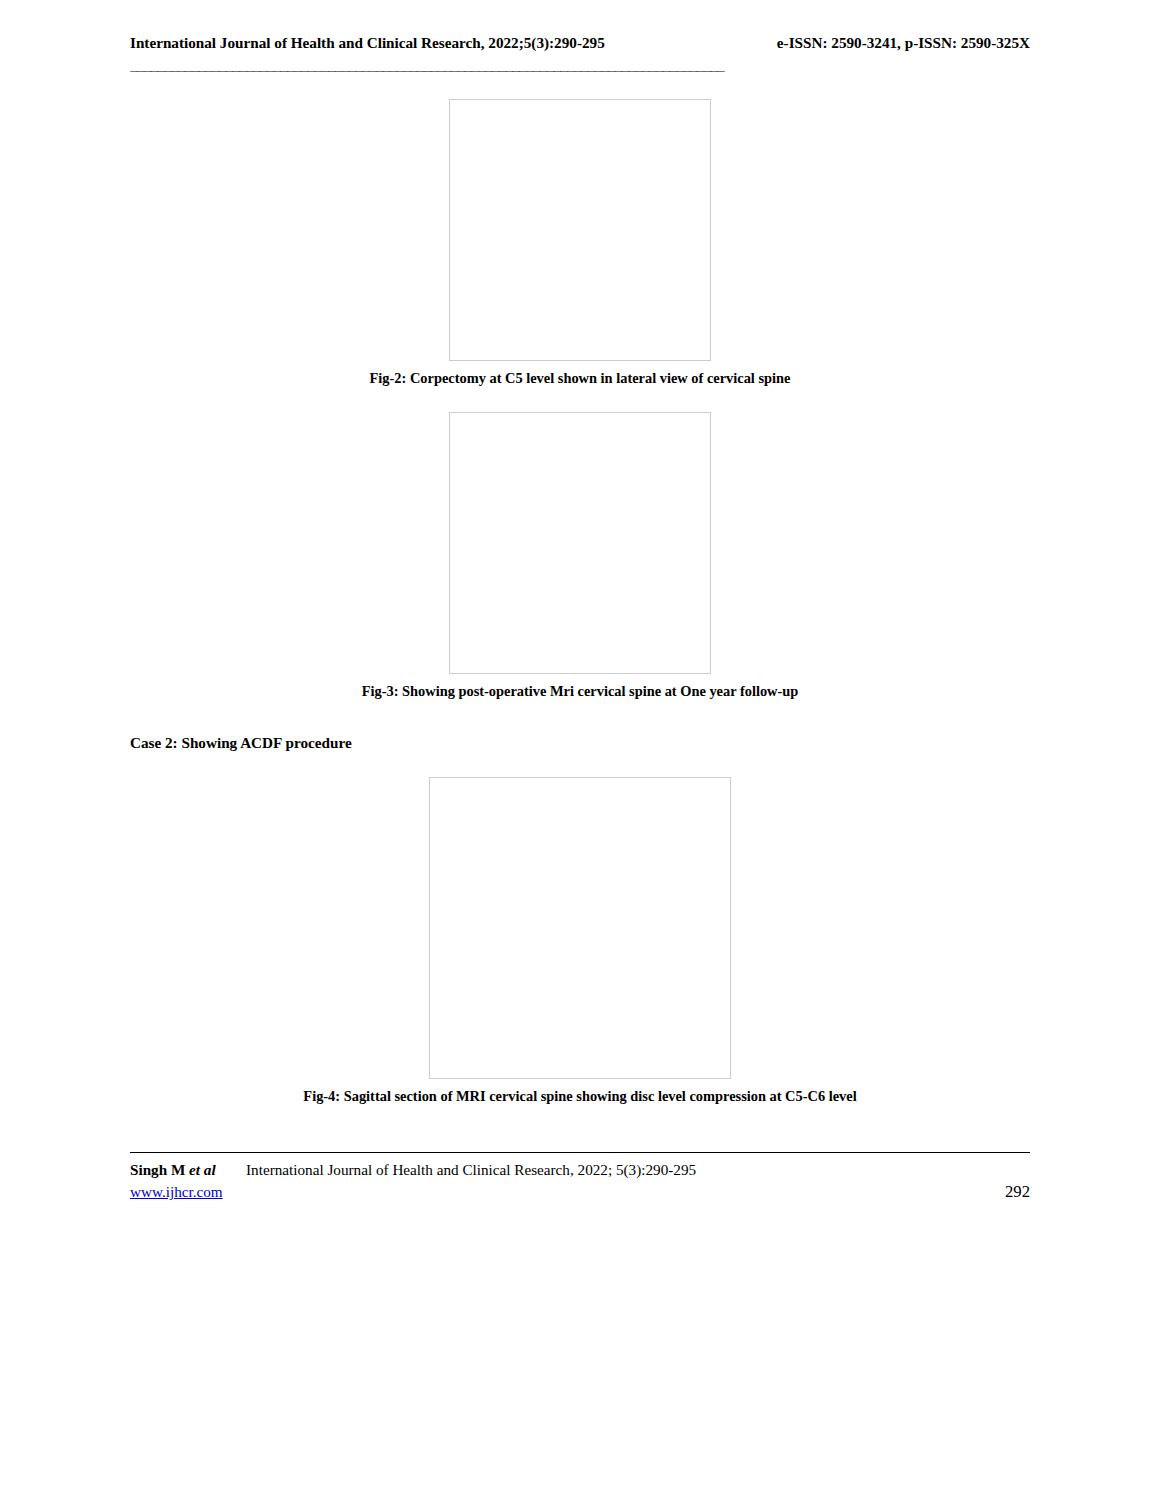International Journal of Health and Clinical Research, 2022;5(3):290-295 e-ISSN: 2590-3241, p-ISSN: 2590-325X
_______________________________________________________________________________________
Fig-2: Corpectomy at C5 level shown in lateral view of cervical spine
Fig-3: Showing post-operative Mri cervical spine at One year follow-up
Case 2: Showing ACDF procedure
Fig-4: Sagittal section of MRI cervical spine showing disc level compression at C5-C6 level
Singh M et al International Journal of Health and Clinical Research, 2022; 5(3):290-295
www.ijhcr.com 292